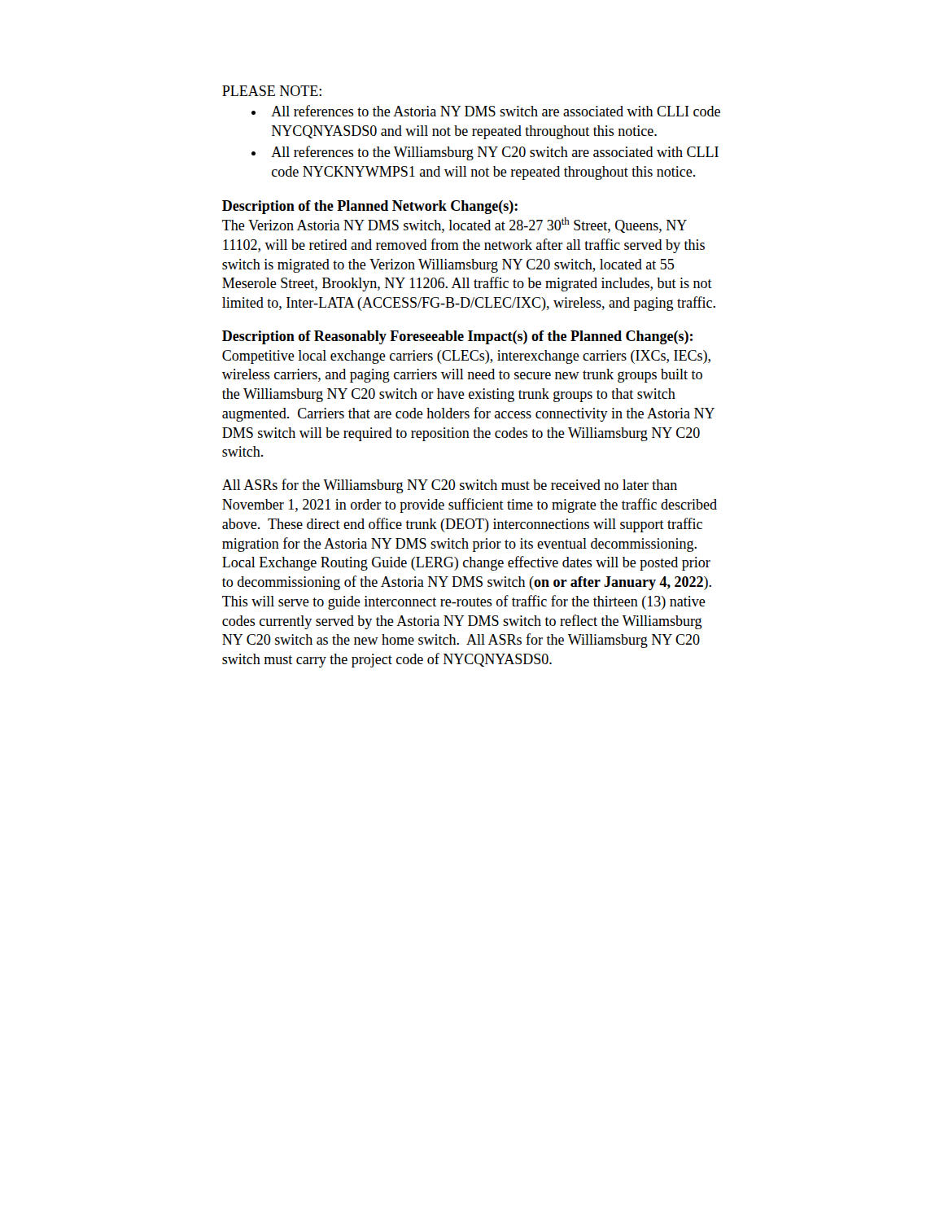PLEASE NOTE:
All references to the Astoria NY DMS switch are associated with CLLI code NYCQNYASDS0 and will not be repeated throughout this notice.
All references to the Williamsburg NY C20 switch are associated with CLLI code NYCKNYWMPS1 and will not be repeated throughout this notice.
Description of the Planned Network Change(s):
The Verizon Astoria NY DMS switch, located at 28-27 30th Street, Queens, NY 11102, will be retired and removed from the network after all traffic served by this switch is migrated to the Verizon Williamsburg NY C20 switch, located at 55 Meserole Street, Brooklyn, NY 11206. All traffic to be migrated includes, but is not limited to, Inter-LATA (ACCESS/FG-B-D/CLEC/IXC), wireless, and paging traffic.
Description of Reasonably Foreseeable Impact(s) of the Planned Change(s):
Competitive local exchange carriers (CLECs), interexchange carriers (IXCs, IECs), wireless carriers, and paging carriers will need to secure new trunk groups built to the Williamsburg NY C20 switch or have existing trunk groups to that switch augmented. Carriers that are code holders for access connectivity in the Astoria NY DMS switch will be required to reposition the codes to the Williamsburg NY C20 switch.
All ASRs for the Williamsburg NY C20 switch must be received no later than November 1, 2021 in order to provide sufficient time to migrate the traffic described above. These direct end office trunk (DEOT) interconnections will support traffic migration for the Astoria NY DMS switch prior to its eventual decommissioning. Local Exchange Routing Guide (LERG) change effective dates will be posted prior to decommissioning of the Astoria NY DMS switch (on or after January 4, 2022). This will serve to guide interconnect re-routes of traffic for the thirteen (13) native codes currently served by the Astoria NY DMS switch to reflect the Williamsburg NY C20 switch as the new home switch. All ASRs for the Williamsburg NY C20 switch must carry the project code of NYCQNYASDS0.